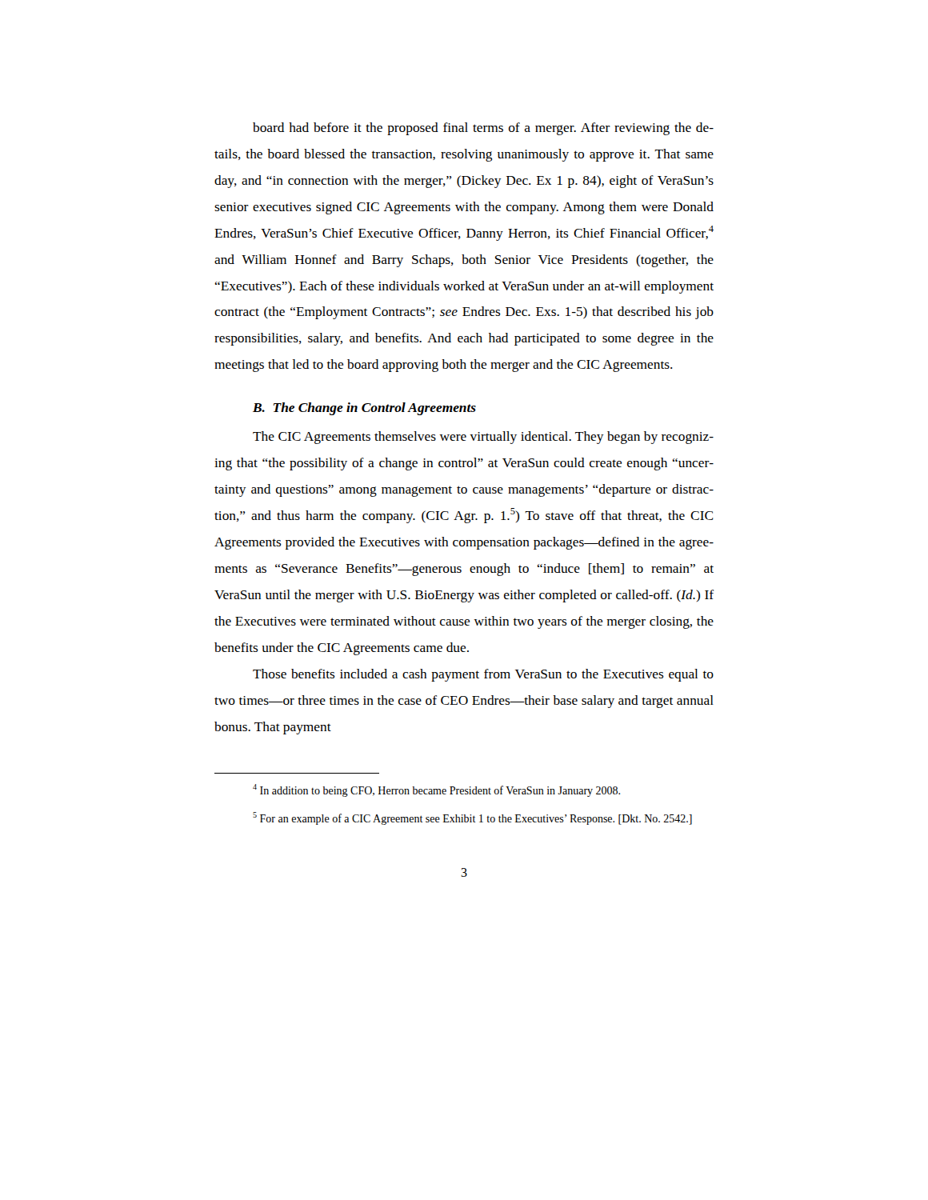board had before it the proposed final terms of a merger. After reviewing the details, the board blessed the transaction, resolving unanimously to approve it. That same day, and “in connection with the merger,” (Dickey Dec. Ex 1 p. 84), eight of VeraSun’s senior executives signed CIC Agreements with the company. Among them were Donald Endres, VeraSun’s Chief Executive Officer, Danny Herron, its Chief Financial Officer,4 and William Honnef and Barry Schaps, both Senior Vice Presidents (together, the “Executives”). Each of these individuals worked at VeraSun under an at-will employment contract (the “Employment Contracts”; see Endres Dec. Exs. 1-5) that described his job responsibilities, salary, and benefits. And each had participated to some degree in the meetings that led to the board approving both the merger and the CIC Agreements.
B. The Change in Control Agreements
The CIC Agreements themselves were virtually identical. They began by recognizing that “the possibility of a change in control” at VeraSun could create enough “uncertainty and questions” among management to cause managements’ “departure or distraction,” and thus harm the company. (CIC Agr. p. 1.5) To stave off that threat, the CIC Agreements provided the Executives with compensation packages—defined in the agreements as “Severance Benefits”—generous enough to “induce [them] to remain” at VeraSun until the merger with U.S. BioEnergy was either completed or called-off. (Id.) If the Executives were terminated without cause within two years of the merger closing, the benefits under the CIC Agreements came due.
Those benefits included a cash payment from VeraSun to the Executives equal to two times—or three times in the case of CEO Endres—their base salary and target annual bonus. That payment
4 In addition to being CFO, Herron became President of VeraSun in January 2008.
5 For an example of a CIC Agreement see Exhibit 1 to the Executives’ Response. [Dkt. No. 2542.]
3